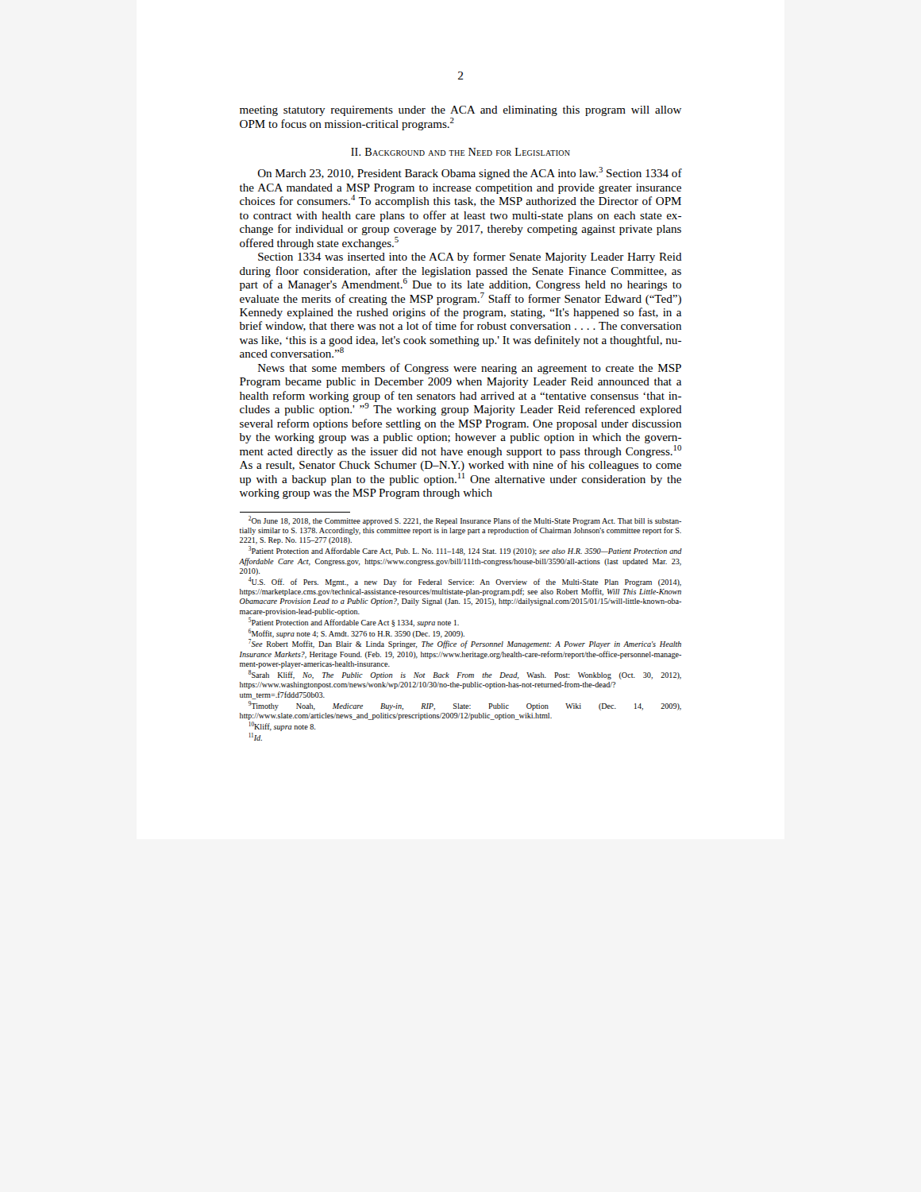2
meeting statutory requirements under the ACA and eliminating this program will allow OPM to focus on mission-critical programs.2
II. Background and the Need for Legislation
On March 23, 2010, President Barack Obama signed the ACA into law.3 Section 1334 of the ACA mandated a MSP Program to increase competition and provide greater insurance choices for consumers.4 To accomplish this task, the MSP authorized the Director of OPM to contract with health care plans to offer at least two multi-state plans on each state exchange for individual or group coverage by 2017, thereby competing against private plans offered through state exchanges.5
Section 1334 was inserted into the ACA by former Senate Majority Leader Harry Reid during floor consideration, after the legislation passed the Senate Finance Committee, as part of a Manager's Amendment.6 Due to its late addition, Congress held no hearings to evaluate the merits of creating the MSP program.7 Staff to former Senator Edward (“Ted”) Kennedy explained the rushed origins of the program, stating, “It's happened so fast, in a brief window, that there was not a lot of time for robust conversation . . . . The conversation was like, ‘this is a good idea, let's cook something up.' It was definitely not a thoughtful, nuanced conversation.”8
News that some members of Congress were nearing an agreement to create the MSP Program became public in December 2009 when Majority Leader Reid announced that a health reform working group of ten senators had arrived at a “tentative consensus ‘that includes a public option.' ”9 The working group Majority Leader Reid referenced explored several reform options before settling on the MSP Program. One proposal under discussion by the working group was a public option; however a public option in which the government acted directly as the issuer did not have enough support to pass through Congress.10 As a result, Senator Chuck Schumer (D–N.Y.) worked with nine of his colleagues to come up with a backup plan to the public option.11 One alternative under consideration by the working group was the MSP Program through which
2On June 18, 2018, the Committee approved S. 2221, the Repeal Insurance Plans of the Multi-State Program Act. That bill is substantially similar to S. 1378. Accordingly, this committee report is in large part a reproduction of Chairman Johnson's committee report for S. 2221, S. Rep. No. 115–277 (2018).
3Patient Protection and Affordable Care Act, Pub. L. No. 111–148, 124 Stat. 119 (2010); see also H.R. 3590—Patient Protection and Affordable Care Act, Congress.gov, https://www.congress.gov/bill/111th-congress/house-bill/3590/all-actions (last updated Mar. 23, 2010).
4U.S. Off. of Pers. Mgmt., a new Day for Federal Service: An Overview of the Multi-State Plan Program (2014), https://marketplace.cms.gov/technical-assistance-resources/multistate-plan-program.pdf; see also Robert Moffit, Will This Little-Known Obamacare Provision Lead to a Public Option?, Daily Signal (Jan. 15, 2015), http://dailysignal.com/2015/01/15/will-little-known-obamacare-provision-lead-public-option.
5Patient Protection and Affordable Care Act § 1334, supra note 1.
6Moffit, supra note 4; S. Amdt. 3276 to H.R. 3590 (Dec. 19, 2009).
7See Robert Moffit, Dan Blair & Linda Springer, The Office of Personnel Management: A Power Player in America's Health Insurance Markets?, Heritage Found. (Feb. 19, 2010), https://www.heritage.org/health-care-reform/report/the-office-personnel-management-power-player-americas-health-insurance.
8Sarah Kliff, No, The Public Option is Not Back From the Dead, Wash. Post: Wonkblog (Oct. 30, 2012), https://www.washingtonpost.com/news/wonk/wp/2012/10/30/no-the-public-option-has-not-returned-from-the-dead/?utm_term=.f7fddd750b03.
9Timothy Noah, Medicare Buy-in, RIP, Slate: Public Option Wiki (Dec. 14, 2009), http://www.slate.com/articles/news_and_politics/prescriptions/2009/12/public_option_wiki.html.
10Kliff, supra note 8.
11Id.